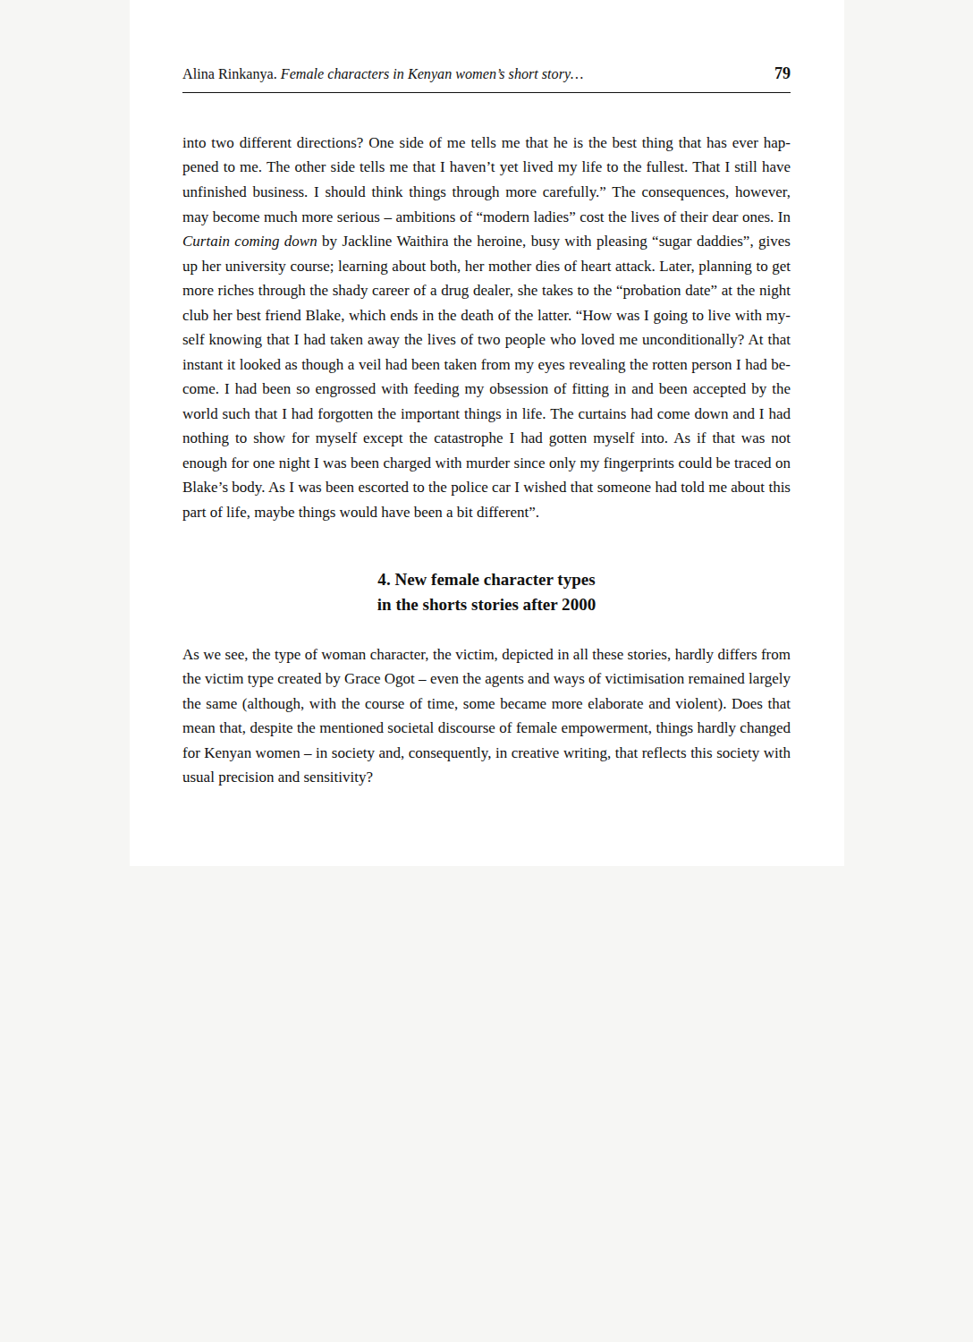Alina Rinkanya. Female characters in Kenyan women’s short story… 79
into two different directions? One side of me tells me that he is the best thing that has ever happened to me. The other side tells me that I haven’t yet lived my life to the fullest. That I still have unfinished business. I should think things through more carefully.” The consequences, however, may become much more serious – ambitions of “modern ladies” cost the lives of their dear ones. In Curtain coming down by Jackline Waithira the heroine, busy with pleasing “sugar daddies”, gives up her university course; learning about both, her mother dies of heart attack. Later, planning to get more riches through the shady career of a drug dealer, she takes to the “probation date” at the night club her best friend Blake, which ends in the death of the latter. “How was I going to live with myself knowing that I had taken away the lives of two people who loved me unconditionally? At that instant it looked as though a veil had been taken from my eyes revealing the rotten person I had become. I had been so engrossed with feeding my obsession of fitting in and been accepted by the world such that I had forgotten the important things in life. The curtains had come down and I had nothing to show for myself except the catastrophe I had gotten myself into. As if that was not enough for one night I was been charged with murder since only my fingerprints could be traced on Blake’s body. As I was been escorted to the police car I wished that someone had told me about this part of life, maybe things would have been a bit different”.
4. New female character types
in the shorts stories after 2000
As we see, the type of woman character, the victim, depicted in all these stories, hardly differs from the victim type created by Grace Ogot – even the agents and ways of victimisation remained largely the same (although, with the course of time, some became more elaborate and violent). Does that mean that, despite the mentioned societal discourse of female empowerment, things hardly changed for Kenyan women – in society and, consequently, in creative writing, that reflects this society with usual precision and sensitivity?